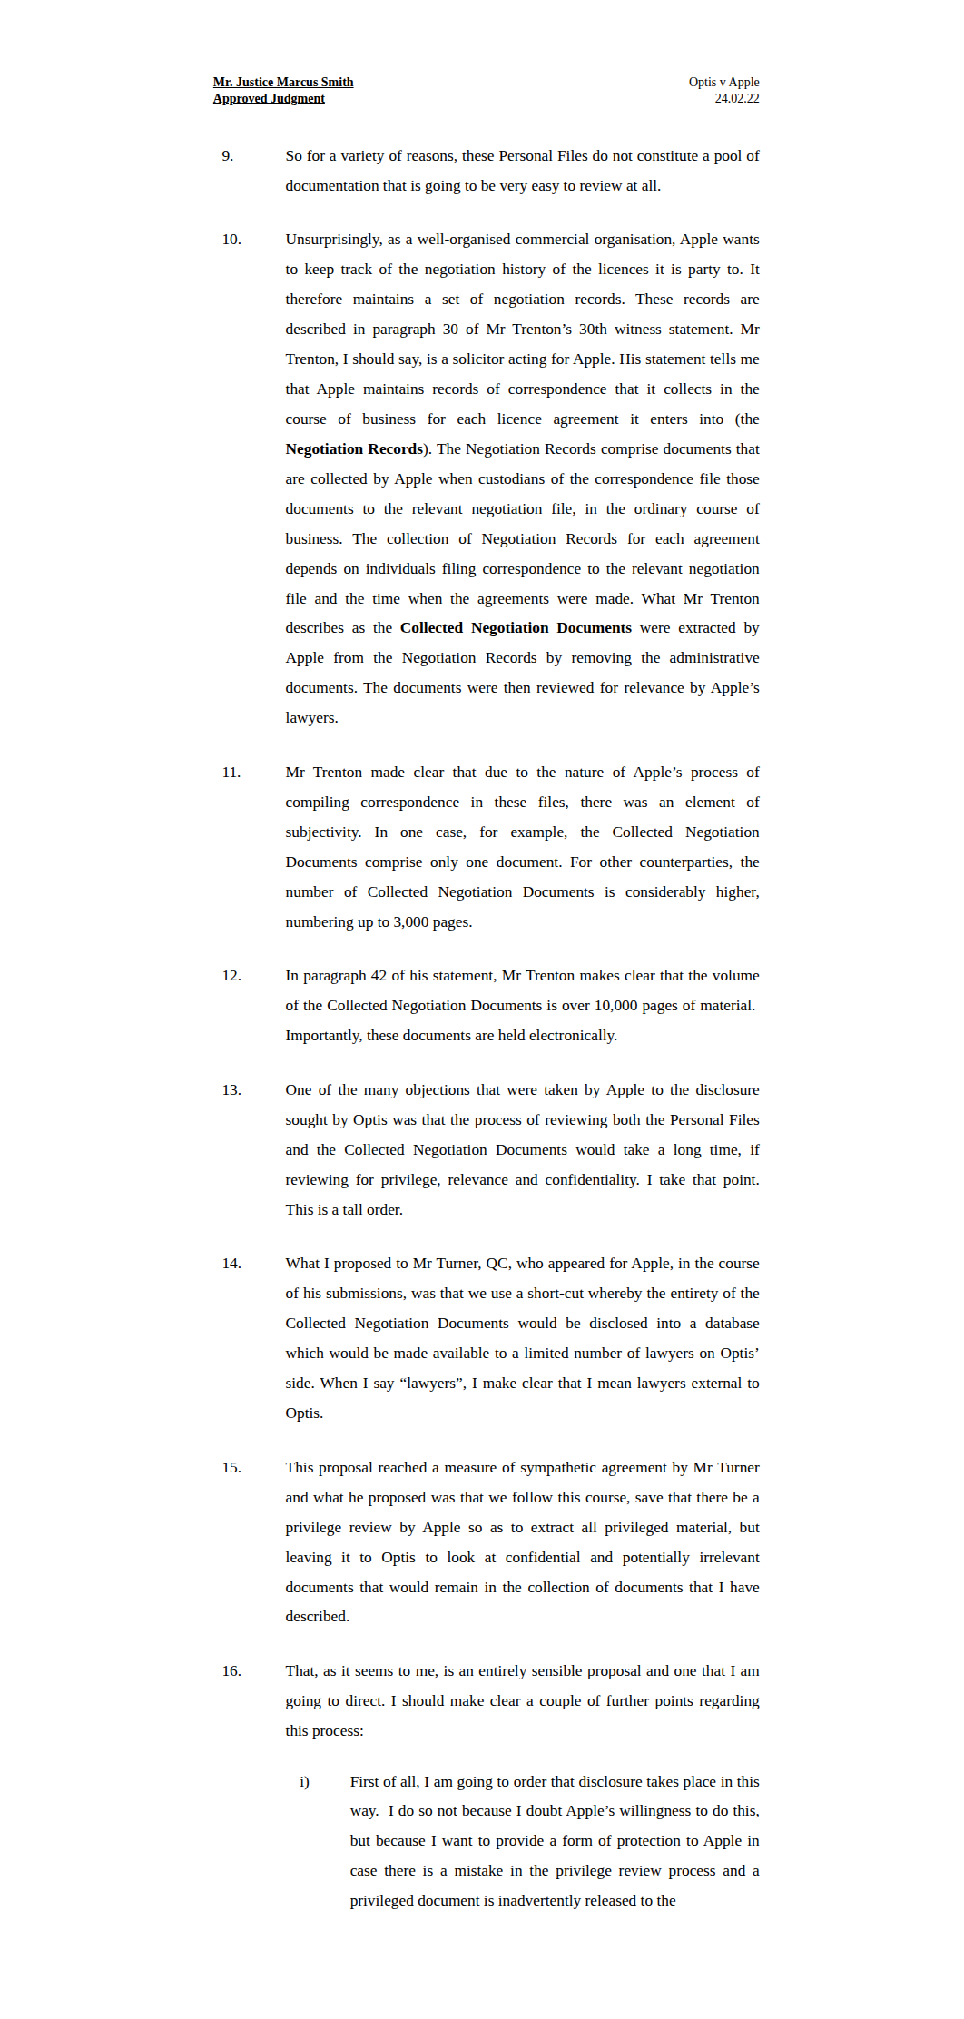Mr. Justice Marcus Smith Approved Judgment
Optis v Apple 24.02.22
So for a variety of reasons, these Personal Files do not constitute a pool of documentation that is going to be very easy to review at all.
Unsurprisingly, as a well-organised commercial organisation, Apple wants to keep track of the negotiation history of the licences it is party to. It therefore maintains a set of negotiation records. These records are described in paragraph 30 of Mr Trenton’s 30th witness statement. Mr Trenton, I should say, is a solicitor acting for Apple. His statement tells me that Apple maintains records of correspondence that it collects in the course of business for each licence agreement it enters into (the Negotiation Records). The Negotiation Records comprise documents that are collected by Apple when custodians of the correspondence file those documents to the relevant negotiation file, in the ordinary course of business. The collection of Negotiation Records for each agreement depends on individuals filing correspondence to the relevant negotiation file and the time when the agreements were made. What Mr Trenton describes as the Collected Negotiation Documents were extracted by Apple from the Negotiation Records by removing the administrative documents. The documents were then reviewed for relevance by Apple’s lawyers.
Mr Trenton made clear that due to the nature of Apple’s process of compiling correspondence in these files, there was an element of subjectivity. In one case, for example, the Collected Negotiation Documents comprise only one document. For other counterparties, the number of Collected Negotiation Documents is considerably higher, numbering up to 3,000 pages.
In paragraph 42 of his statement, Mr Trenton makes clear that the volume of the Collected Negotiation Documents is over 10,000 pages of material. Importantly, these documents are held electronically.
One of the many objections that were taken by Apple to the disclosure sought by Optis was that the process of reviewing both the Personal Files and the Collected Negotiation Documents would take a long time, if reviewing for privilege, relevance and confidentiality. I take that point. This is a tall order.
What I proposed to Mr Turner, QC, who appeared for Apple, in the course of his submissions, was that we use a short-cut whereby the entirety of the Collected Negotiation Documents would be disclosed into a database which would be made available to a limited number of lawyers on Optis’ side. When I say “lawyers”, I make clear that I mean lawyers external to Optis.
This proposal reached a measure of sympathetic agreement by Mr Turner and what he proposed was that we follow this course, save that there be a privilege review by Apple so as to extract all privileged material, but leaving it to Optis to look at confidential and potentially irrelevant documents that would remain in the collection of documents that I have described.
That, as it seems to me, is an entirely sensible proposal and one that I am going to direct. I should make clear a couple of further points regarding this process:
First of all, I am going to order that disclosure takes place in this way. I do so not because I doubt Apple’s willingness to do this, but because I want to provide a form of protection to Apple in case there is a mistake in the privilege review process and a privileged document is inadvertently released to the